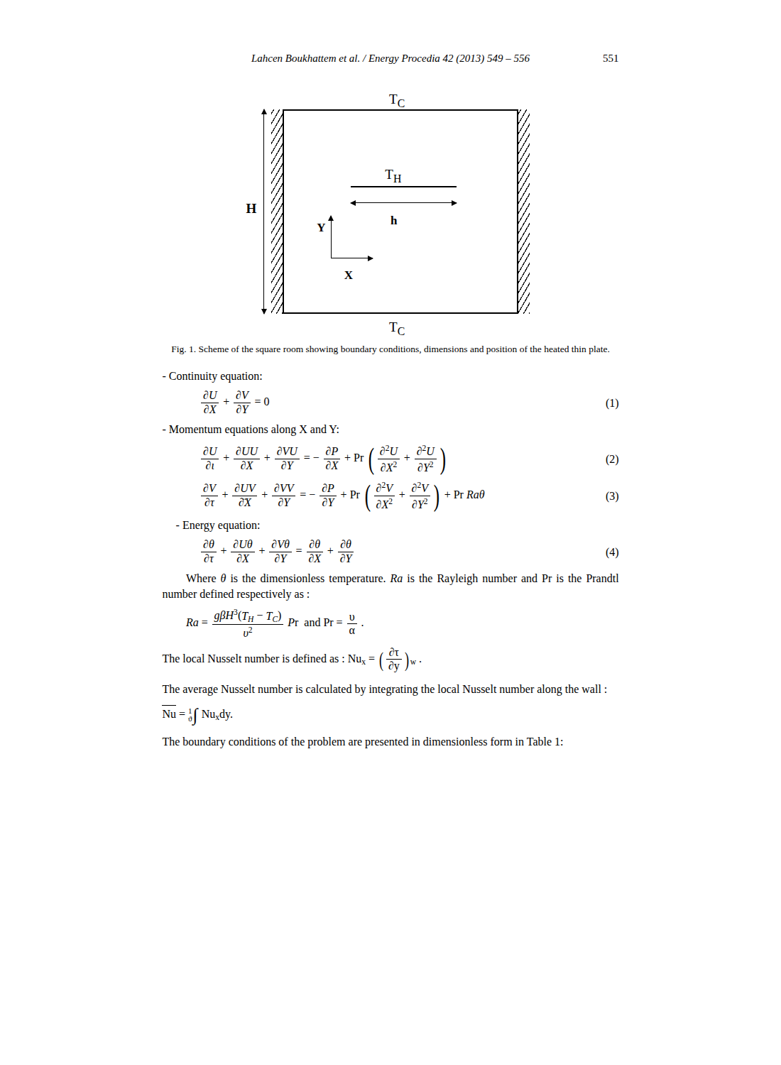Lahcen Boukhattem et al. / Energy Procedia 42 (2013) 549 – 556 551
TC
TC
TH
h
H
Y
X
Fig. 1. Scheme of the square room showing boundary conditions, dimensions and position of the heated thin plate.
- Continuity equation:
∂U∂X + ∂V∂Y = 0 (1)
- Momentum equations along X and Y:
∂U∂ι + ∂UU∂X + ∂VU∂Y = − ∂P∂X + Pr ( ∂2 U∂X 2 + ∂2 U∂Y 2 ) (2)
∂V∂τ + ∂UV∂̈X + ∂VV∂Y = − ∂P∂Y + Pr ( ∂2 V∂X 2 + ∂2 V∂Y 2 ) + Pr Ra θ (3)
- Energy equation:
∂θ∂τ + ∂Uθ∂X + ∂Vθ∂Y = ∂θ∂X + ∂θ∂Y (4)
Where θ is the dimensionless temperature. Ra is the Rayleigh number and Pr is the Prandtl number defined respectively as :
Ra = gβH 3(TH − TC) υ 2 Pr and Pr = υα .
The local Nusselt number is defined as : Nux = ( ∂τ∂y ) w .
The average Nusselt number is calculated by integrating the local Nusselt number along the wall :
Nu = 1 ϑ∫ Nuxdy.
The boundary conditions of the problem are presented in dimensionless form in Table 1: